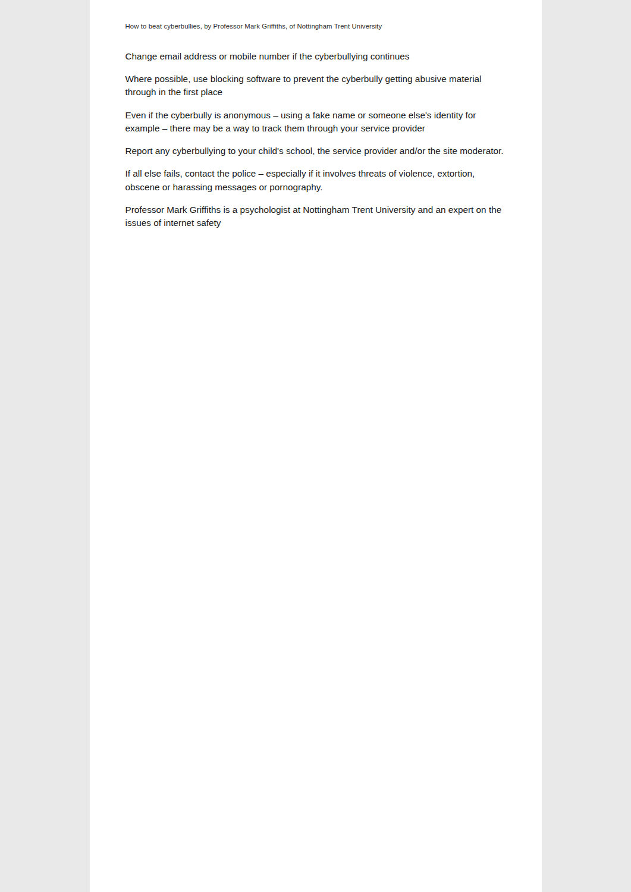How to beat cyberbullies, by Professor Mark Griffiths, of Nottingham Trent University
Change email address or mobile number if the cyberbullying continues
Where possible, use blocking software to prevent the cyberbully getting abusive material through in the first place
Even if the cyberbully is anonymous – using a fake name or someone else's identity for example – there may be a way to track them through your service provider
Report any cyberbullying to your child's school, the service provider and/or the site moderator.
If all else fails, contact the police – especially if it involves threats of violence, extortion, obscene or harassing messages or pornography.
Professor Mark Griffiths is a psychologist at Nottingham Trent University and an expert on the issues of internet safety